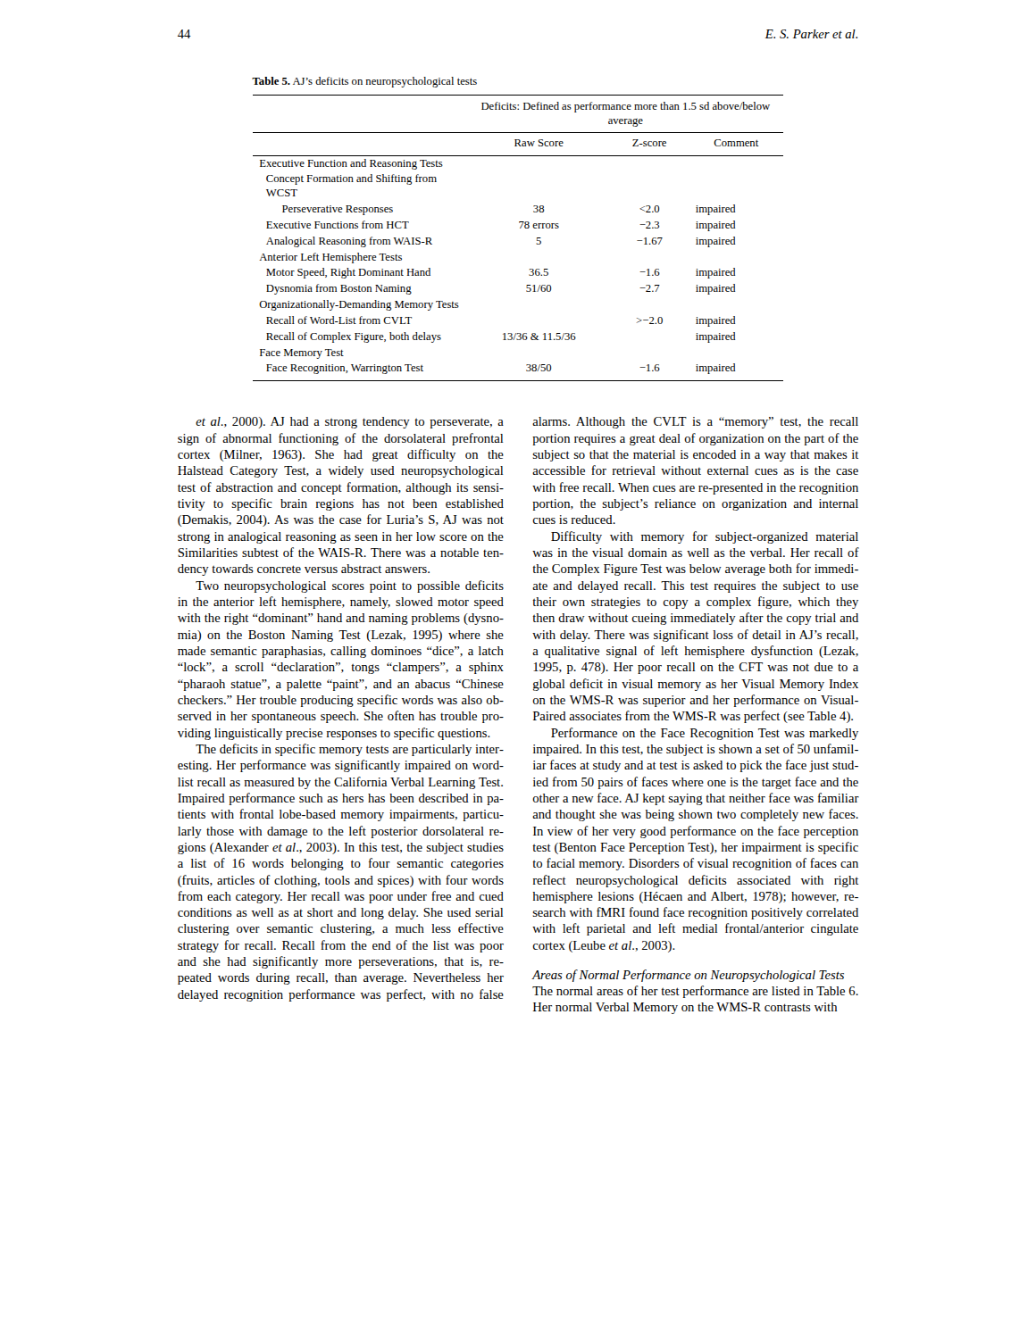44 E. S. Parker et al.
Table 5. AJ’s deficits on neuropsychological tests
| | Deficits: Defined as performance more than 1.5 sd above/below average |
| --- | --- |
| | Raw Score | Z-score | Comment |
| Executive Function and Reasoning Tests | | | |
| Concept Formation and Shifting from WCST | | | |
| Perseverative Responses | 38 | <2.0 | impaired |
| Executive Functions from HCT | 78 errors | −2.3 | impaired |
| Analogical Reasoning from WAIS-R | 5 | −1.67 | impaired |
| Anterior Left Hemisphere Tests | | | |
| Motor Speed, Right Dominant Hand | 36.5 | −1.6 | impaired |
| Dysnomia from Boston Naming | 51/60 | −2.7 | impaired |
| Organizationally-Demanding Memory Tests | | | |
| Recall of Word-List from CVLT | | >−2.0 | impaired |
| Recall of Complex Figure, both delays | 13/36 & 11.5/36 | | impaired |
| Face Memory Test | | | |
| Face Recognition, Warrington Test | 38/50 | −1.6 | impaired |
et al., 2000). AJ had a strong tendency to perseverate, a sign of abnormal functioning of the dorsolateral prefrontal cortex (Milner, 1963). She had great difficulty on the Halstead Category Test, a widely used neuropsychological test of abstraction and concept formation, although its sensitivity to specific brain regions has not been established (Demakis, 2004). As was the case for Luria’s S, AJ was not strong in analogical reasoning as seen in her low score on the Similarities subtest of the WAIS-R. There was a notable tendency towards concrete versus abstract answers.
Two neuropsychological scores point to possible deficits in the anterior left hemisphere, namely, slowed motor speed with the right “dominant” hand and naming problems (dysnomia) on the Boston Naming Test (Lezak, 1995) where she made semantic paraphasias, calling dominoes “dice”, a latch “lock”, a scroll “declaration”, tongs “clampers”, a sphinx “pharaoh statue”, a palette “paint”, and an abacus “Chinese checkers.” Her trouble producing specific words was also observed in her spontaneous speech. She often has trouble providing linguistically precise responses to specific questions.
The deficits in specific memory tests are particularly interesting. Her performance was significantly impaired on word-list recall as measured by the California Verbal Learning Test. Impaired performance such as hers has been described in patients with frontal lobe-based memory impairments, particularly those with damage to the left posterior dorsolateral regions (Alexander et al., 2003). In this test, the subject studies a list of 16 words belonging to four semantic categories (fruits, articles of clothing, tools and spices) with four words from each category. Her recall was poor under free and cued conditions as well as at short and long delay. She used serial clustering over semantic clustering, a much less effective strategy for recall. Recall from the end of the list was poor and she had significantly more perseverations, that is, repeated words during recall, than average. Nevertheless her delayed recognition performance was perfect, with no false alarms. Although the CVLT is a “memory” test, the recall portion requires a great deal of organization on the part of the subject so that the material is encoded in a way that makes it accessible for retrieval without external cues as is the case with free recall. When cues are re-presented in the recognition portion, the subject’s reliance on organization and internal cues is reduced.
Difficulty with memory for subject-organized material was in the visual domain as well as the verbal. Her recall of the Complex Figure Test was below average both for immediate and delayed recall. This test requires the subject to use their own strategies to copy a complex figure, which they then draw without cueing immediately after the copy trial and with delay. There was significant loss of detail in AJ’s recall, a qualitative signal of left hemisphere dysfunction (Lezak, 1995, p. 478). Her poor recall on the CFT was not due to a global deficit in visual memory as her Visual Memory Index on the WMS-R was superior and her performance on Visual-Paired associates from the WMS-R was perfect (see Table 4).
Performance on the Face Recognition Test was markedly impaired. In this test, the subject is shown a set of 50 unfamiliar faces at study and at test is asked to pick the face just studied from 50 pairs of faces where one is the target face and the other a new face. AJ kept saying that neither face was familiar and thought she was being shown two completely new faces. In view of her very good performance on the face perception test (Benton Face Perception Test), her impairment is specific to facial memory. Disorders of visual recognition of faces can reflect neuropsychological deficits associated with right hemisphere lesions (Hécaen and Albert, 1978); however, research with fMRI found face recognition positively correlated with left parietal and left medial frontal/anterior cingulate cortex (Leube et al., 2003).
Areas of Normal Performance on Neuropsychological Tests
The normal areas of her test performance are listed in Table 6. Her normal Verbal Memory on the WMS-R contrasts with